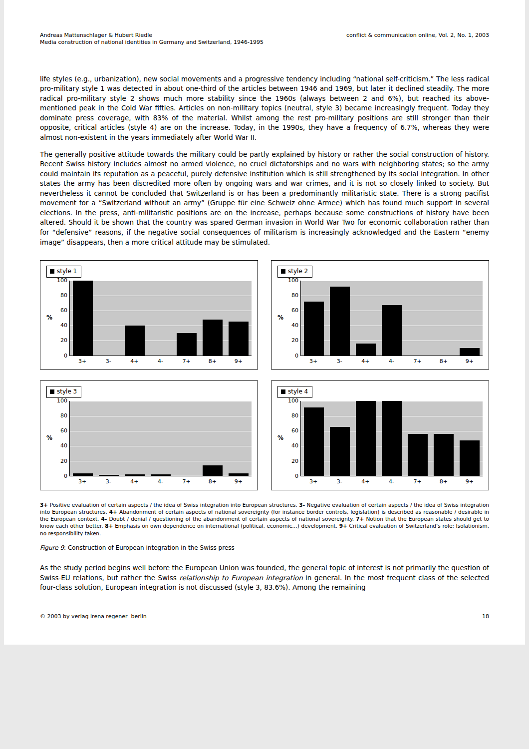Andreas Mattenschlager & Hubert Riedle
Media construction of national identities in Germany and Switzerland, 1946-1995
conflict & communication online, Vol. 2, No. 1, 2003
life styles (e.g., urbanization), new social movements and a progressive tendency including “national self-criticism.” The less radical pro-military style 1 was detected in about one-third of the articles between 1946 and 1969, but later it declined steadily. The more radical pro-military style 2 shows much more stability since the 1960s (always between 2 and 6%), but reached its above-mentioned peak in the Cold War fifties. Articles on non-military topics (neutral, style 3) became increasingly frequent. Today they dominate press coverage, with 83% of the material. Whilst among the rest pro-military positions are still stronger than their opposite, critical articles (style 4) are on the increase. Today, in the 1990s, they have a frequency of 6.7%, whereas they were almost non-existent in the years immediately after World War II.
The generally positive attitude towards the military could be partly explained by history or rather the social construction of history. Recent Swiss history includes almost no armed violence, no cruel dictatorships and no wars with neighboring states; so the army could maintain its reputation as a peaceful, purely defensive institution which is still strengthened by its social integration. In other states the army has been discredited more often by ongoing wars and war crimes, and it is not so closely linked to society. But nevertheless it cannot be concluded that Switzerland is or has been a predominantly militaristic state. There is a strong pacifist movement for a “Switzerland without an army” (Gruppe für eine Schweiz ohne Armee) which has found much support in several elections. In the press, anti-militaristic positions are on the increase, perhaps because some constructions of history have been altered. Should it be shown that the country was spared German invasion in World War Two for economic collaboration rather than for “defensive” reasons, if the negative social consequences of militarism is increasingly acknowledged and the Eastern “enemy image” disappears, then a more critical attitude may be stimulated.
style 1
% 100 80 60 40 20 0
3+3-4+4-7+8+9+
style 2
% 100 80 60 40 20 0
3+3-4+4-7+8+9+
style 3
% 100 80 60 40 20 0
3+3-4+4-7+8+9+
style 4
% 100 80 60 40 20 0
3+3-4+4-7+8+9+
3+ Positive evaluation of certain aspects / the idea of Swiss integration into European structures. 3- Negative evaluation of certain aspects / the idea of Swiss integration into European structures. 4+ Abandonment of certain aspects of national sovereignty (for instance border controls, legislation) is described as reasonable / desirable in the European context. 4- Doubt / denial / questioning of the abandonment of certain aspects of national sovereignty. 7+ Notion that the European states should get to know each other better. 8+ Emphasis on own dependence on international (political, economic…) development. 9+ Critical evaluation of Switzerland’s role: Isolationism, no responsibility taken.
Figure 9: Construction of European integration in the Swiss press
As the study period begins well before the European Union was founded, the general topic of interest is not primarily the question of Swiss-EU relations, but rather the Swiss relationship to European integration in general. In the most frequent class of the selected four-class solution, European integration is not discussed (style 3, 83.6%). Among the remaining
© 2003 by verlag irena regener berlin
18